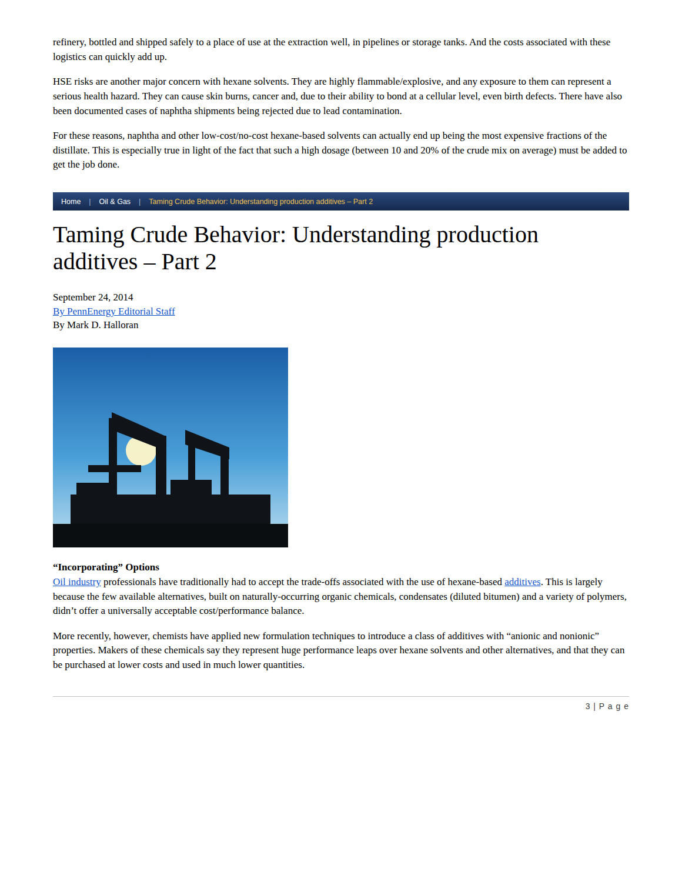refinery, bottled and shipped safely to a place of use at the extraction well, in pipelines or storage tanks. And the costs associated with these logistics can quickly add up.
HSE risks are another major concern with hexane solvents. They are highly flammable/explosive, and any exposure to them can represent a serious health hazard. They can cause skin burns, cancer and, due to their ability to bond at a cellular level, even birth defects. There have also been documented cases of naphtha shipments being rejected due to lead contamination.
For these reasons, naphtha and other low-cost/no-cost hexane-based solvents can actually end up being the most expensive fractions of the distillate. This is especially true in light of the fact that such a high dosage (between 10 and 20% of the crude mix on average) must be added to get the job done.
Home|Oil & Gas|Taming Crude Behavior: Understanding production additives – Part 2
Taming Crude Behavior: Understanding production additives – Part 2
September 24, 2014
By PennEnergy Editorial Staff
By Mark D. Halloran
“Incorporating” Options
Oil industry professionals have traditionally had to accept the trade-offs associated with the use of hexane-based additives. This is largely because the few available alternatives, built on naturally-occurring organic chemicals, condensates (diluted bitumen) and a variety of polymers, didn’t offer a universally acceptable cost/performance balance.
More recently, however, chemists have applied new formulation techniques to introduce a class of additives with “anionic and nonionic” properties. Makers of these chemicals say they represent huge performance leaps over hexane solvents and other alternatives, and that they can be purchased at lower costs and used in much lower quantities.
3 | P a g e